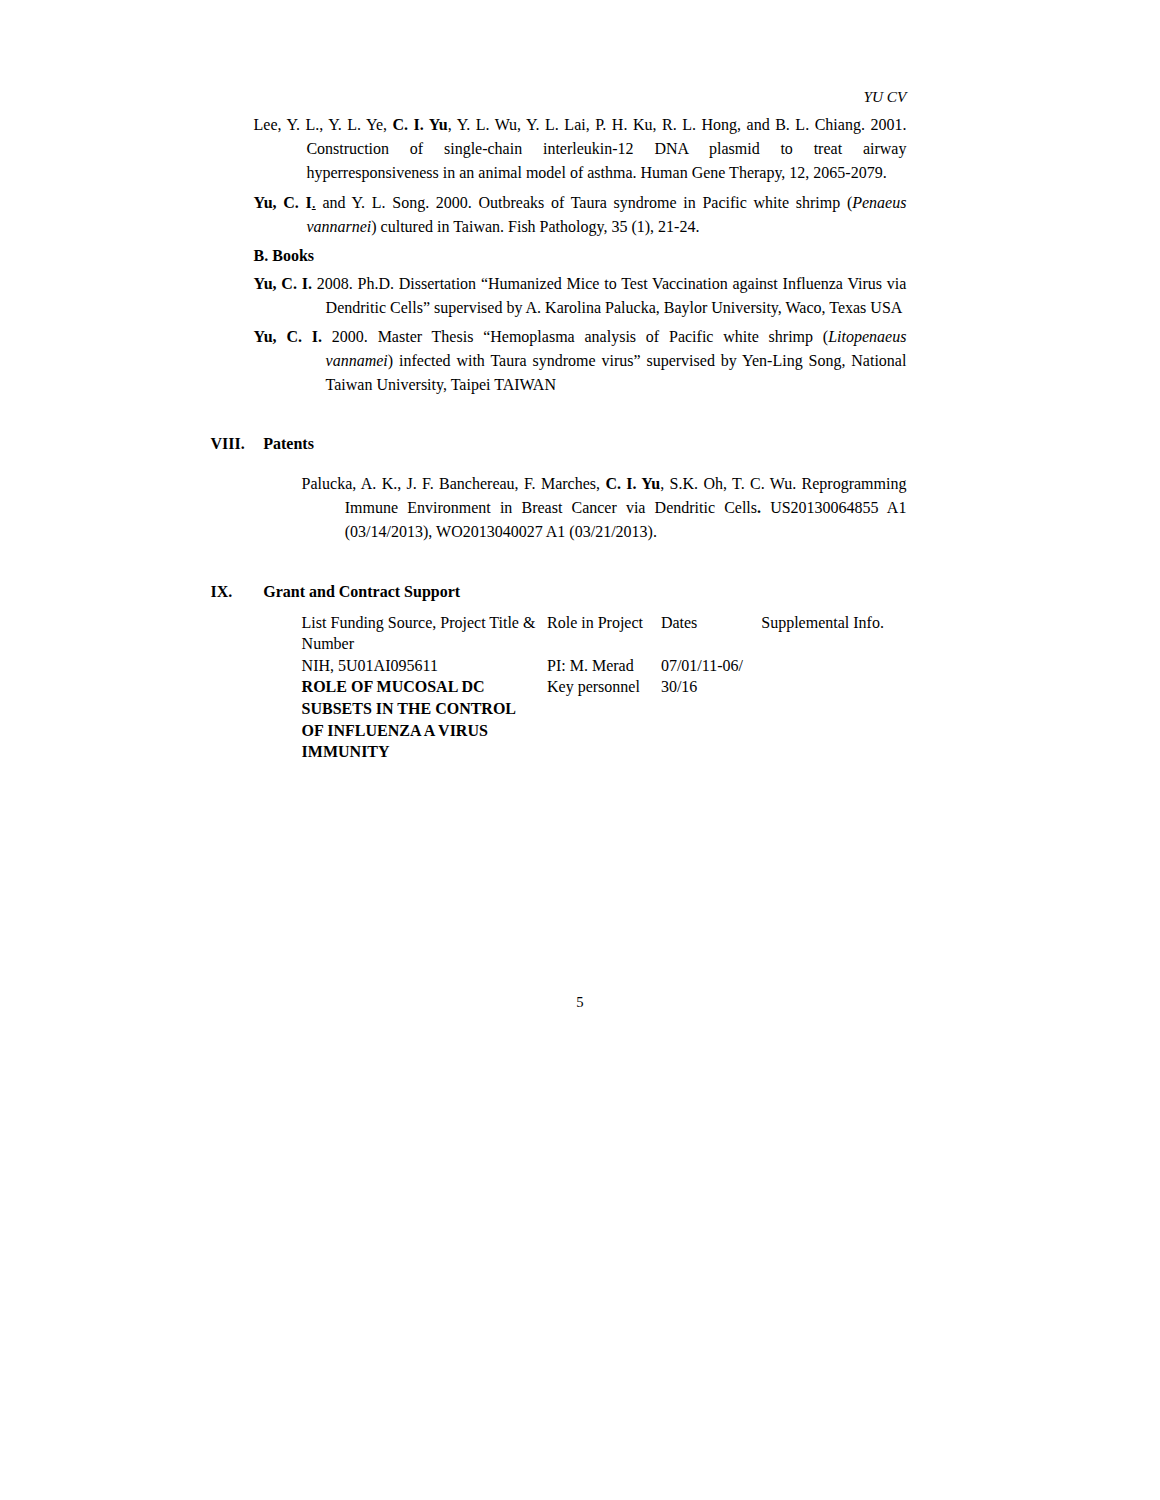YU CV
Lee, Y. L., Y. L. Ye, C. I. Yu, Y. L. Wu, Y. L. Lai, P. H. Ku, R. L. Hong, and B. L. Chiang. 2001. Construction of single-chain interleukin-12 DNA plasmid to treat airway hyperresponsiveness in an animal model of asthma. Human Gene Therapy, 12, 2065-2079.
Yu, C. I. and Y. L. Song. 2000. Outbreaks of Taura syndrome in Pacific white shrimp (Penaeus vannarnei) cultured in Taiwan. Fish Pathology, 35 (1), 21-24.
B. Books
Yu, C. I. 2008. Ph.D. Dissertation “Humanized Mice to Test Vaccination against Influenza Virus via Dendritic Cells” supervised by A. Karolina Palucka, Baylor University, Waco, Texas USA
Yu, C. I. 2000. Master Thesis “Hemoplasma analysis of Pacific white shrimp (Litopenaeus vannamei) infected with Taura syndrome virus” supervised by Yen-Ling Song, National Taiwan University, Taipei TAIWAN
VIII. Patents
Palucka, A. K., J. F. Banchereau, F. Marches, C. I. Yu, S.K. Oh, T. C. Wu. Reprogramming Immune Environment in Breast Cancer via Dendritic Cells. US20130064855 A1 (03/14/2013), WO2013040027 A1 (03/21/2013).
IX. Grant and Contract Support
| List Funding Source, Project Title & Number | Role in Project | Dates | Supplemental Info. |
| NIH, 5U01AI095611 ROLE OF MUCOSAL DC SUBSETS IN THE CONTROL OF INFLUENZA A VIRUS IMMUNITY | PI: M. Merad Key personnel | 07/01/11-06/ 30/16 | |
5